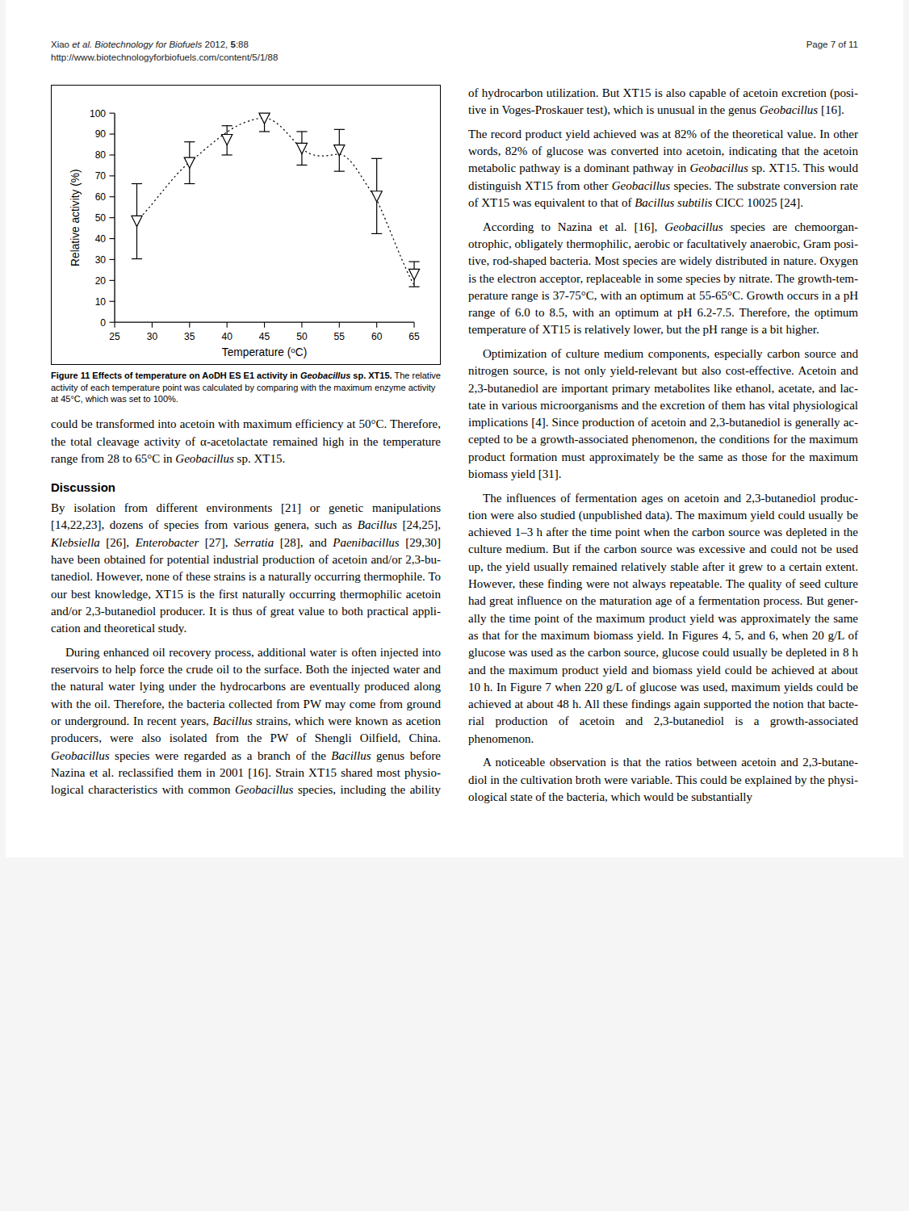Xiao et al. Biotechnology for Biofuels 2012, 5:88
http://www.biotechnologyforbiofuels.com/content/5/1/88
Page 7 of 11
Effects of temperature on AoDH ES E1 activity in Geobacillus sp. XT15 Scatter plot with error bars of relative enzyme activity (percent) versus temperature in degrees Celsius, from 25 to 65 degrees. Activity rises from about 48 percent at 28 degrees to a maximum of 100 percent at 45 degrees, then declines to about 25 percent at 65 degrees. A dotted curve connects the points. 0 10 20 30 40 50 60 70 80 90 100 25 30 35 40 45 50 55 60 65 Temperature (oC) Relative activity (%)
Figure 11 Effects of temperature on AoDH ES E1 activity in Geobacillus sp. XT15. The relative activity of each temperature point was calculated by comparing with the maximum enzyme activity at 45°C, which was set to 100%.
could be transformed into acetoin with maximum efficiency at 50°C. Therefore, the total cleavage activity of α-acetolactate remained high in the temperature range from 28 to 65°C in Geobacillus sp. XT15.
Discussion
By isolation from different environments [21] or genetic manipulations [14,22,23], dozens of species from various genera, such as Bacillus [24,25], Klebsiella [26], Enterobacter [27], Serratia [28], and Paenibacillus [29,30] have been obtained for potential industrial production of acetoin and/or 2,3-butanediol. However, none of these strains is a naturally occurring thermophile. To our best knowledge, XT15 is the first naturally occurring thermophilic acetoin and/or 2,3-butanediol producer. It is thus of great value to both practical application and theoretical study.
During enhanced oil recovery process, additional water is often injected into reservoirs to help force the crude oil to the surface. Both the injected water and the natural water lying under the hydrocarbons are eventually produced along with the oil. Therefore, the bacteria collected from PW may come from ground or underground. In recent years, Bacillus strains, which were known as acetion producers, were also isolated from the PW of Shengli Oilfield, China. Geobacillus species were regarded as a branch of the Bacillus genus before Nazina et al. reclassified them in 2001 [16]. Strain XT15 shared most physiological characteristics with common Geobacillus species, including the ability of hydrocarbon utilization. But XT15 is also capable of acetoin excretion (positive in Voges-Proskauer test), which is unusual in the genus Geobacillus [16].
The record product yield achieved was at 82% of the theoretical value. In other words, 82% of glucose was converted into acetoin, indicating that the acetoin metabolic pathway is a dominant pathway in Geobacillus sp. XT15. This would distinguish XT15 from other Geobacillus species. The substrate conversion rate of XT15 was equivalent to that of Bacillus subtilis CICC 10025 [24].
According to Nazina et al. [16], Geobacillus species are chemoorganotrophic, obligately thermophilic, aerobic or facultatively anaerobic, Gram positive, rod-shaped bacteria. Most species are widely distributed in nature. Oxygen is the electron acceptor, replaceable in some species by nitrate. The growth-temperature range is 37-75°C, with an optimum at 55-65°C. Growth occurs in a pH range of 6.0 to 8.5, with an optimum at pH 6.2-7.5. Therefore, the optimum temperature of XT15 is relatively lower, but the pH range is a bit higher.
Optimization of culture medium components, especially carbon source and nitrogen source, is not only yield-relevant but also cost-effective. Acetoin and 2,3-butanediol are important primary metabolites like ethanol, acetate, and lactate in various microorganisms and the excretion of them has vital physiological implications [4]. Since production of acetoin and 2,3-butanediol is generally accepted to be a growth-associated phenomenon, the conditions for the maximum product formation must approximately be the same as those for the maximum biomass yield [31].
The influences of fermentation ages on acetoin and 2,3-butanediol production were also studied (unpublished data). The maximum yield could usually be achieved 1–3 h after the time point when the carbon source was depleted in the culture medium. But if the carbon source was excessive and could not be used up, the yield usually remained relatively stable after it grew to a certain extent. However, these finding were not always repeatable. The quality of seed culture had great influence on the maturation age of a fermentation process. But generally the time point of the maximum product yield was approximately the same as that for the maximum biomass yield. In Figures 4, 5, and 6, when 20 g/L of glucose was used as the carbon source, glucose could usually be depleted in 8 h and the maximum product yield and biomass yield could be achieved at about 10 h. In Figure 7 when 220 g/L of glucose was used, maximum yields could be achieved at about 48 h. All these findings again supported the notion that bacterial production of acetoin and 2,3-butanediol is a growth-associated phenomenon.
A noticeable observation is that the ratios between acetoin and 2,3-butanediol in the cultivation broth were variable. This could be explained by the physiological state of the bacteria, which would be substantially